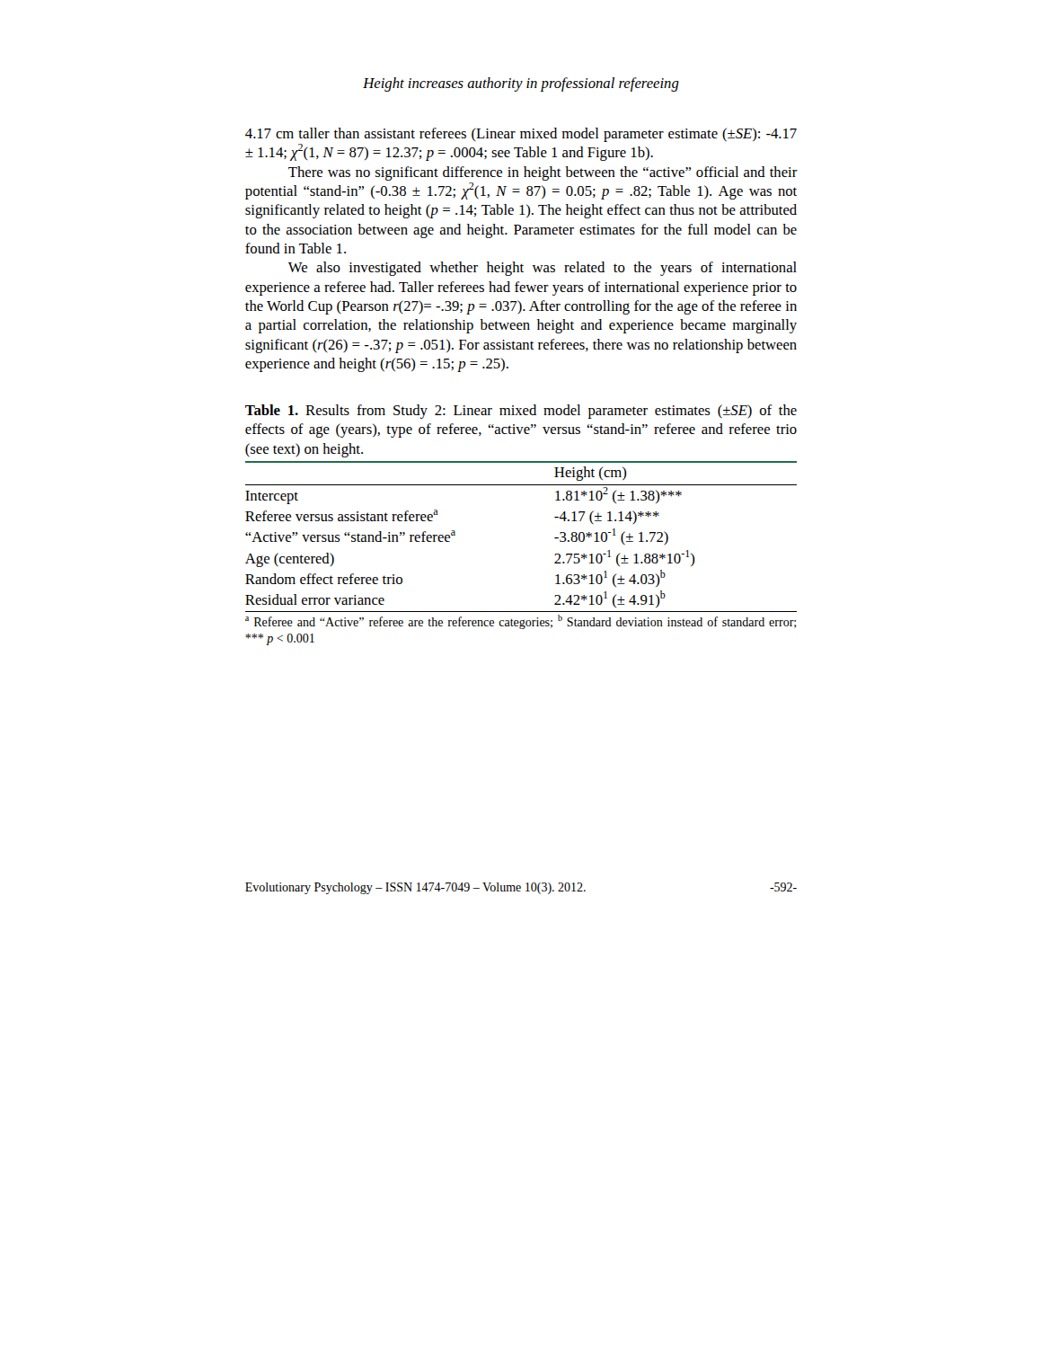Height increases authority in professional refereeing
4.17 cm taller than assistant referees (Linear mixed model parameter estimate (±SE): -4.17 ± 1.14; χ 2(1, N = 87) = 12.37; p = .0004; see Table 1 and Figure 1b).
There was no significant difference in height between the “active” official and their potential “stand-in” (-0.38 ± 1.72; χ 2(1, N = 87) = 0.05; p = .82; Table 1). Age was not significantly related to height (p = .14; Table 1). The height effect can thus not be attributed to the association between age and height. Parameter estimates for the full model can be found in Table 1.
We also investigated whether height was related to the years of international experience a referee had. Taller referees had fewer years of international experience prior to the World Cup (Pearson r(27)= -.39; p = .037). After controlling for the age of the referee in a partial correlation, the relationship between height and experience became marginally significant (r(26) = -.37; p = .051). For assistant referees, there was no relationship between experience and height (r(56) = .15; p = .25).
Table 1. Results from Study 2: Linear mixed model parameter estimates (±SE) of the effects of age (years), type of referee, “active” versus “stand-in” referee and referee trio (see text) on height.
| | Height (cm) |
| --- | --- |
| Intercept | 1.81*10 2 (± 1.38)*** |
| Referee versus assistant referee a | -4.17 (± 1.14)*** |
| “Active” versus “stand-in” referee a | -3.80*10 -1 (± 1.72) |
| Age (centered) | 2.75*10 -1 (± 1.88*10 -1 ) |
| Random effect referee trio | 1.63*10 1 (± 4.03) b |
| Residual error variance | 2.42*10 1 (± 4.91) b |
a Referee and “Active” referee are the reference categories; b Standard deviation instead of standard error; *** p < 0.001
Evolutionary Psychology – ISSN 1474-7049 – Volume 10(3). 2012. -592-